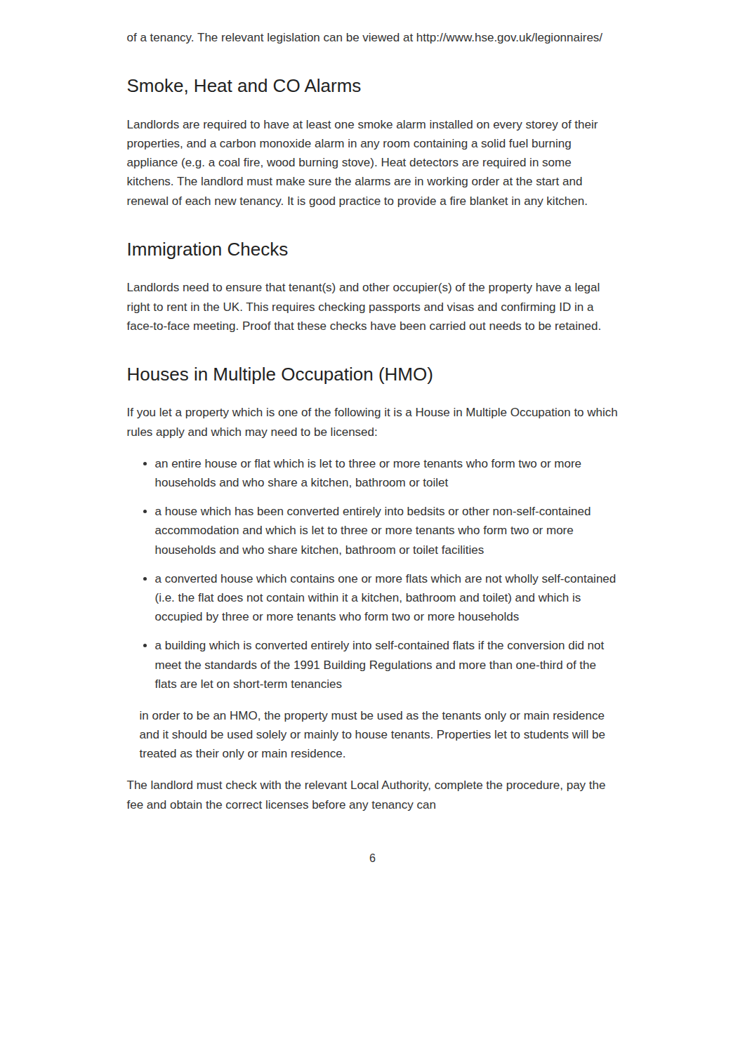of a tenancy. The relevant legislation can be viewed at http://www.hse.gov.uk/legionnaires/
Smoke, Heat and CO Alarms
Landlords are required to have at least one smoke alarm installed on every storey of their properties, and a carbon monoxide alarm in any room containing a solid fuel burning appliance (e.g. a coal fire, wood burning stove). Heat detectors are required in some kitchens. The landlord must make sure the alarms are in working order at the start and renewal of each new tenancy. It is good practice to provide a fire blanket in any kitchen.
Immigration Checks
Landlords need to ensure that tenant(s) and other occupier(s) of the property have a legal right to rent in the UK. This requires checking passports and visas and confirming ID in a face-to-face meeting. Proof that these checks have been carried out needs to be retained.
Houses in Multiple Occupation (HMO)
If you let a property which is one of the following it is a House in Multiple Occupation to which rules apply and which may need to be licensed:
an entire house or flat which is let to three or more tenants who form two or more households and who share a kitchen, bathroom or toilet
a house which has been converted entirely into bedsits or other non-self-contained accommodation and which is let to three or more tenants who form two or more households and who share kitchen, bathroom or toilet facilities
a converted house which contains one or more flats which are not wholly self-contained (i.e. the flat does not contain within it a kitchen, bathroom and toilet) and which is occupied by three or more tenants who form two or more households
a building which is converted entirely into self-contained flats if the conversion did not meet the standards of the 1991 Building Regulations and more than one-third of the flats are let on short-term tenancies
in order to be an HMO, the property must be used as the tenants only or main residence and it should be used solely or mainly to house tenants. Properties let to students will be treated as their only or main residence.
The landlord must check with the relevant Local Authority, complete the procedure, pay the fee and obtain the correct licenses before any tenancy can
6